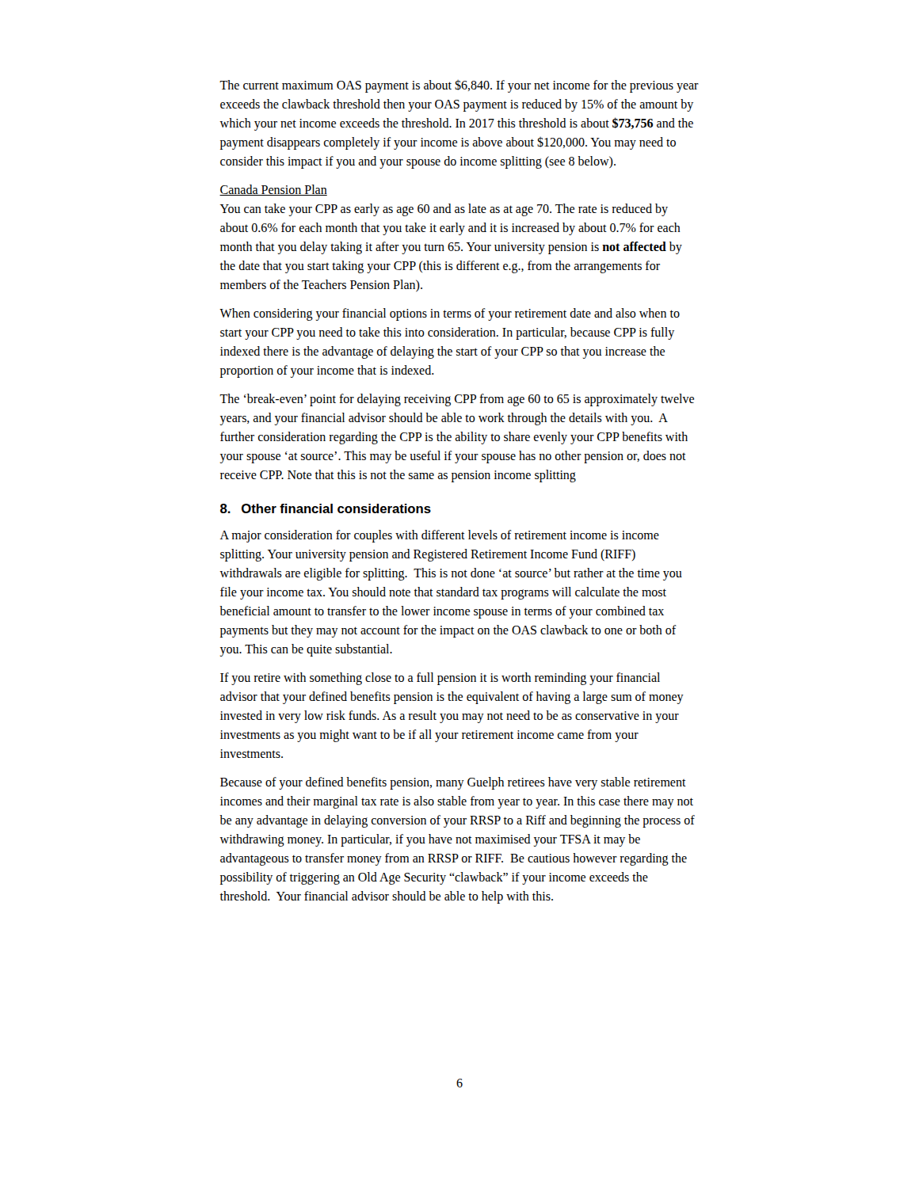The current maximum OAS payment is about $6,840. If your net income for the previous year exceeds the clawback threshold then your OAS payment is reduced by 15% of the amount by which your net income exceeds the threshold. In 2017 this threshold is about $73,756 and the payment disappears completely if your income is above about $120,000. You may need to consider this impact if you and your spouse do income splitting (see 8 below).
Canada Pension Plan
You can take your CPP as early as age 60 and as late as at age 70. The rate is reduced by about 0.6% for each month that you take it early and it is increased by about 0.7% for each month that you delay taking it after you turn 65. Your university pension is not affected by the date that you start taking your CPP (this is different e.g., from the arrangements for members of the Teachers Pension Plan).
When considering your financial options in terms of your retirement date and also when to start your CPP you need to take this into consideration. In particular, because CPP is fully indexed there is the advantage of delaying the start of your CPP so that you increase the proportion of your income that is indexed.
The ‘break-even’ point for delaying receiving CPP from age 60 to 65 is approximately twelve years, and your financial advisor should be able to work through the details with you. A further consideration regarding the CPP is the ability to share evenly your CPP benefits with your spouse ‘at source’. This may be useful if your spouse has no other pension or, does not receive CPP. Note that this is not the same as pension income splitting
8. Other financial considerations
A major consideration for couples with different levels of retirement income is income splitting. Your university pension and Registered Retirement Income Fund (RIFF) withdrawals are eligible for splitting. This is not done ‘at source’ but rather at the time you file your income tax. You should note that standard tax programs will calculate the most beneficial amount to transfer to the lower income spouse in terms of your combined tax payments but they may not account for the impact on the OAS clawback to one or both of you. This can be quite substantial.
If you retire with something close to a full pension it is worth reminding your financial advisor that your defined benefits pension is the equivalent of having a large sum of money invested in very low risk funds. As a result you may not need to be as conservative in your investments as you might want to be if all your retirement income came from your investments.
Because of your defined benefits pension, many Guelph retirees have very stable retirement incomes and their marginal tax rate is also stable from year to year. In this case there may not be any advantage in delaying conversion of your RRSP to a Riff and beginning the process of withdrawing money. In particular, if you have not maximised your TFSA it may be advantageous to transfer money from an RRSP or RIFF. Be cautious however regarding the possibility of triggering an Old Age Security “clawback” if your income exceeds the threshold. Your financial advisor should be able to help with this.
6